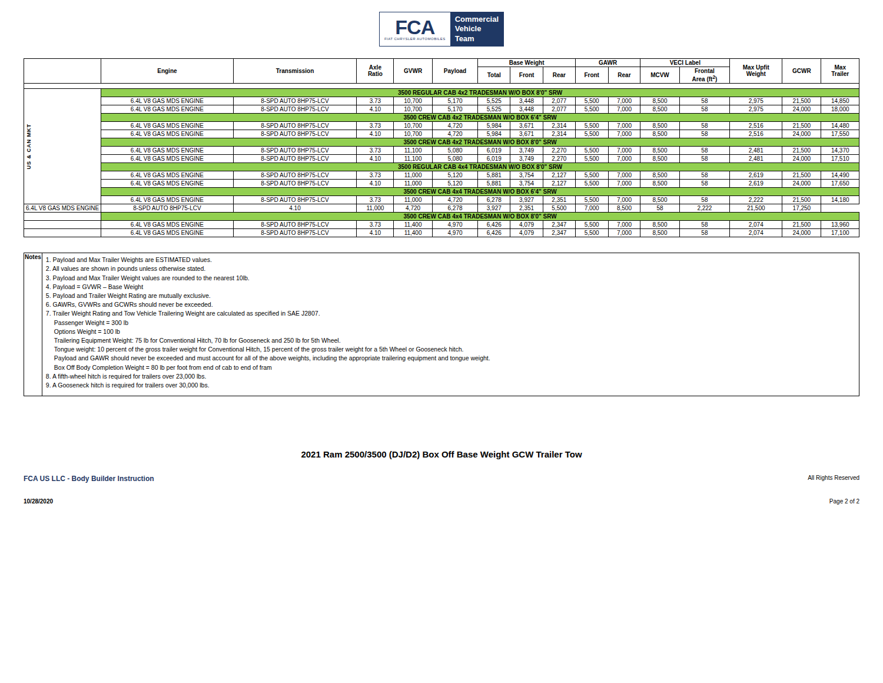| FCA FIAT CHRYSLER AUTOMOBILES | Commercial Vehicle Team |
| | Engine | Transmission | Axle Ratio | GVWR | Payload | Base Weight | GAWR | VECI Label | Max Upfit Weight | GCWR | Max Trailer |
| --- | --- | --- | --- | --- | --- | --- | --- | --- | --- | --- | --- |
| Total | Front | Rear | Front | Rear | MCVW | Frontal Area (ft 2 ) |
| US & CAN MKT | 3500 REGULAR CAB 4x2 TRADESMAN W/O BOX 8'0" SRW |
| 6.4L V8 GAS MDS ENGINE | 8-SPD AUTO 8HP75-LCV | 3.73 | 10,700 | 5,170 | 5,525 | 3,448 | 2,077 | 5,500 | 7,000 | 8,500 | 58 | 2,975 | 21,500 | 14,850 |
| 6.4L V8 GAS MDS ENGINE | 8-SPD AUTO 8HP75-LCV | 4.10 | 10,700 | 5,170 | 5,525 | 3,448 | 2,077 | 5,500 | 7,000 | 8,500 | 58 | 2,975 | 24,000 | 18,000 |
| 3500 CREW CAB 4x2 TRADESMAN W/O BOX 6'4" SRW |
| 6.4L V8 GAS MDS ENGINE | 8-SPD AUTO 8HP75-LCV | 3.73 | 10,700 | 4,720 | 5,984 | 3,671 | 2,314 | 5,500 | 7,000 | 8,500 | 58 | 2,516 | 21,500 | 14,480 |
| 6.4L V8 GAS MDS ENGINE | 8-SPD AUTO 8HP75-LCV | 4.10 | 10,700 | 4,720 | 5,984 | 3,671 | 2,314 | 5,500 | 7,000 | 8,500 | 58 | 2,516 | 24,000 | 17,550 |
| 3500 CREW CAB 4x2 TRADESMAN W/O BOX 8'0" SRW |
| 6.4L V8 GAS MDS ENGINE | 8-SPD AUTO 8HP75-LCV | 3.73 | 11,100 | 5,080 | 6,019 | 3,749 | 2,270 | 5,500 | 7,000 | 8,500 | 58 | 2,481 | 21,500 | 14,370 |
| 6.4L V8 GAS MDS ENGINE | 8-SPD AUTO 8HP75-LCV | 4.10 | 11,100 | 5,080 | 6,019 | 3,749 | 2,270 | 5,500 | 7,000 | 8,500 | 58 | 2,481 | 24,000 | 17,510 |
| 3500 REGULAR CAB 4x4 TRADESMAN W/O BOX 8'0" SRW |
| 6.4L V8 GAS MDS ENGINE | 8-SPD AUTO 8HP75-LCV | 3.73 | 11,000 | 5,120 | 5,881 | 3,754 | 2,127 | 5,500 | 7,000 | 8,500 | 58 | 2,619 | 21,500 | 14,490 |
| 6.4L V8 GAS MDS ENGINE | 8-SPD AUTO 8HP75-LCV | 4.10 | 11,000 | 5,120 | 5,881 | 3,754 | 2,127 | 5,500 | 7,000 | 8,500 | 58 | 2,619 | 24,000 | 17,650 |
| 3500 CREW CAB 4x4 TRADESMAN W/O BOX 6'4" SRW |
| 6.4L V8 GAS MDS ENGINE | 8-SPD AUTO 8HP75-LCV | 3.73 | 11,000 | 4,720 | 6,278 | 3,927 | 2,351 | 5,500 | 7,000 | 8,500 | 58 | 2,222 | 21,500 | 14,180 |
| 6.4L V8 GAS MDS ENGINE | 8-SPD AUTO 8HP75-LCV | 4.10 | 11,000 | 4,720 | 6,278 | 3,927 | 2,351 | 5,500 | 7,000 | 8,500 | 58 | 2,222 | 21,500 | 17,250 |
| | 3500 CREW CAB 4x4 TRADESMAN W/O BOX 8'0" SRW |
| | 6.4L V8 GAS MDS ENGINE | 8-SPD AUTO 8HP75-LCV | 3.73 | 11,400 | 4,970 | 6,426 | 4,079 | 2,347 | 5,500 | 7,000 | 8,500 | 58 | 2,074 | 21,500 | 13,960 |
| | 6.4L V8 GAS MDS ENGINE | 8-SPD AUTO 8HP75-LCV | 4.10 | 11,400 | 4,970 | 6,426 | 4,079 | 2,347 | 5,500 | 7,000 | 8,500 | 58 | 2,074 | 24,000 | 17,100 |
| Notes | 1. Payload and Max Trailer Weights are ESTIMATED values. 2. All values are shown in pounds unless otherwise stated. 3. Payload and Max Trailer Weight values are rounded to the nearest 10lb. 4. Payload = GVWR – Base Weight 5. Payload and Trailer Weight Rating are mutually exclusive. 6. GAWRs, GVWRs and GCWRs should never be exceeded. 7. Trailer Weight Rating and Tow Vehicle Trailering Weight are calculated as specified in SAE J2807. Passenger Weight = 300 lb Options Weight = 100 lb Trailering Equipment Weight: 75 lb for Conventional Hitch, 70 lb for Gooseneck and 250 lb for 5th Wheel. Tongue weight: 10 percent of the gross trailer weight for Conventional Hitch, 15 percent of the gross trailer weight for a 5th Wheel or Gooseneck hitch. Payload and GAWR should never be exceeded and must account for all of the above weights, including the appropriate trailering equipment and tongue weight. Box Off Body Completion Weight = 80 lb per foot from end of cab to end of fram 8. A fifth-wheel hitch is required for trailers over 23,000 lbs. 9. A Gooseneck hitch is required for trailers over 30,000 lbs. |
2021 Ram 2500/3500 (DJ/D2) Box Off Base Weight GCW Trailer Tow
FCA US LLC - Body Builder Instruction
All Rights Reserved
10/28/2020
Page 2 of 2